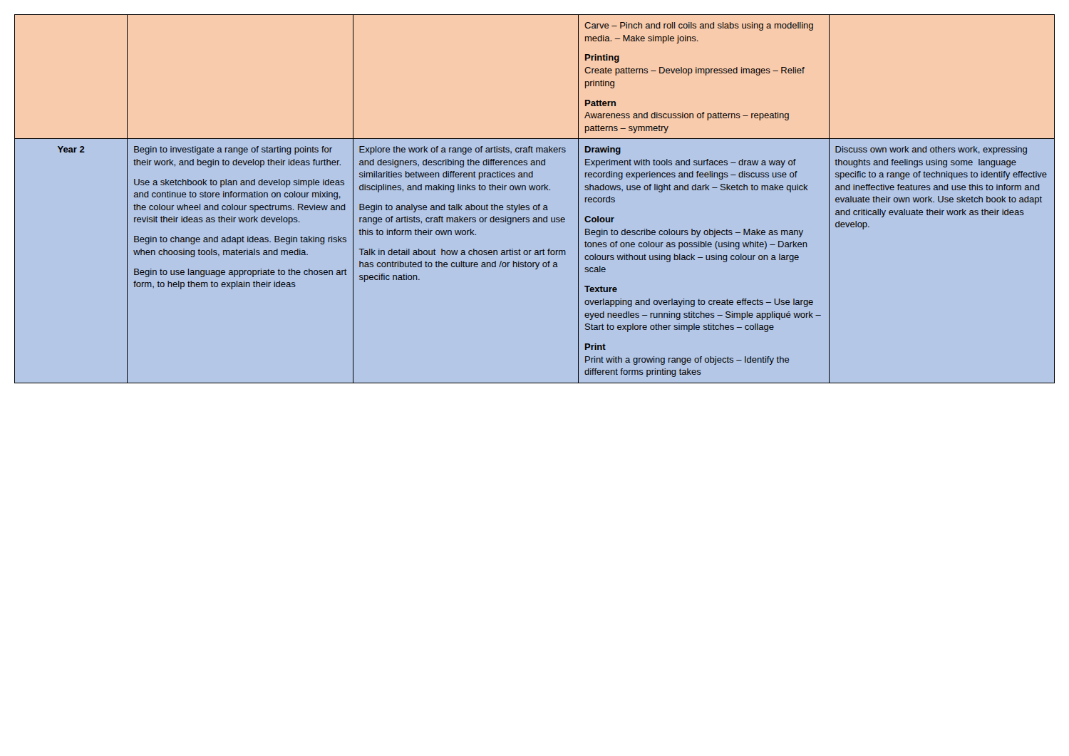| | | | Carve – Pinch and roll coils and slabs using a modelling media. – Make simple joins. Printing Create patterns – Develop impressed images – Relief printing Pattern Awareness and discussion of patterns – repeating patterns – symmetry | |
| Year 2 | Begin to investigate a range of starting points for their work, and begin to develop their ideas further. Use a sketchbook to plan and develop simple ideas and continue to store information on colour mixing, the colour wheel and colour spectrums. Review and revisit their ideas as their work develops. Begin to change and adapt ideas. Begin taking risks when choosing tools, materials and media. Begin to use language appropriate to the chosen art form, to help them to explain their ideas | Explore the work of a range of artists, craft makers and designers, describing the differences and similarities between different practices and disciplines, and making links to their own work. Begin to analyse and talk about the styles of a range of artists, craft makers or designers and use this to inform their own work. Talk in detail about how a chosen artist or art form has contributed to the culture and /or history of a specific nation. | Drawing Experiment with tools and surfaces – draw a way of recording experiences and feelings – discuss use of shadows, use of light and dark – Sketch to make quick records Colour Begin to describe colours by objects – Make as many tones of one colour as possible (using white) – Darken colours without using black – using colour on a large scale Texture overlapping and overlaying to create effects – Use large eyed needles – running stitches – Simple appliqué work – Start to explore other simple stitches – collage Print Print with a growing range of objects – Identify the different forms printing takes | Discuss own work and others work, expressing thoughts and feelings using some language specific to a range of techniques to identify effective and ineffective features and use this to inform and evaluate their own work. Use sketch book to adapt and critically evaluate their work as their ideas develop. |